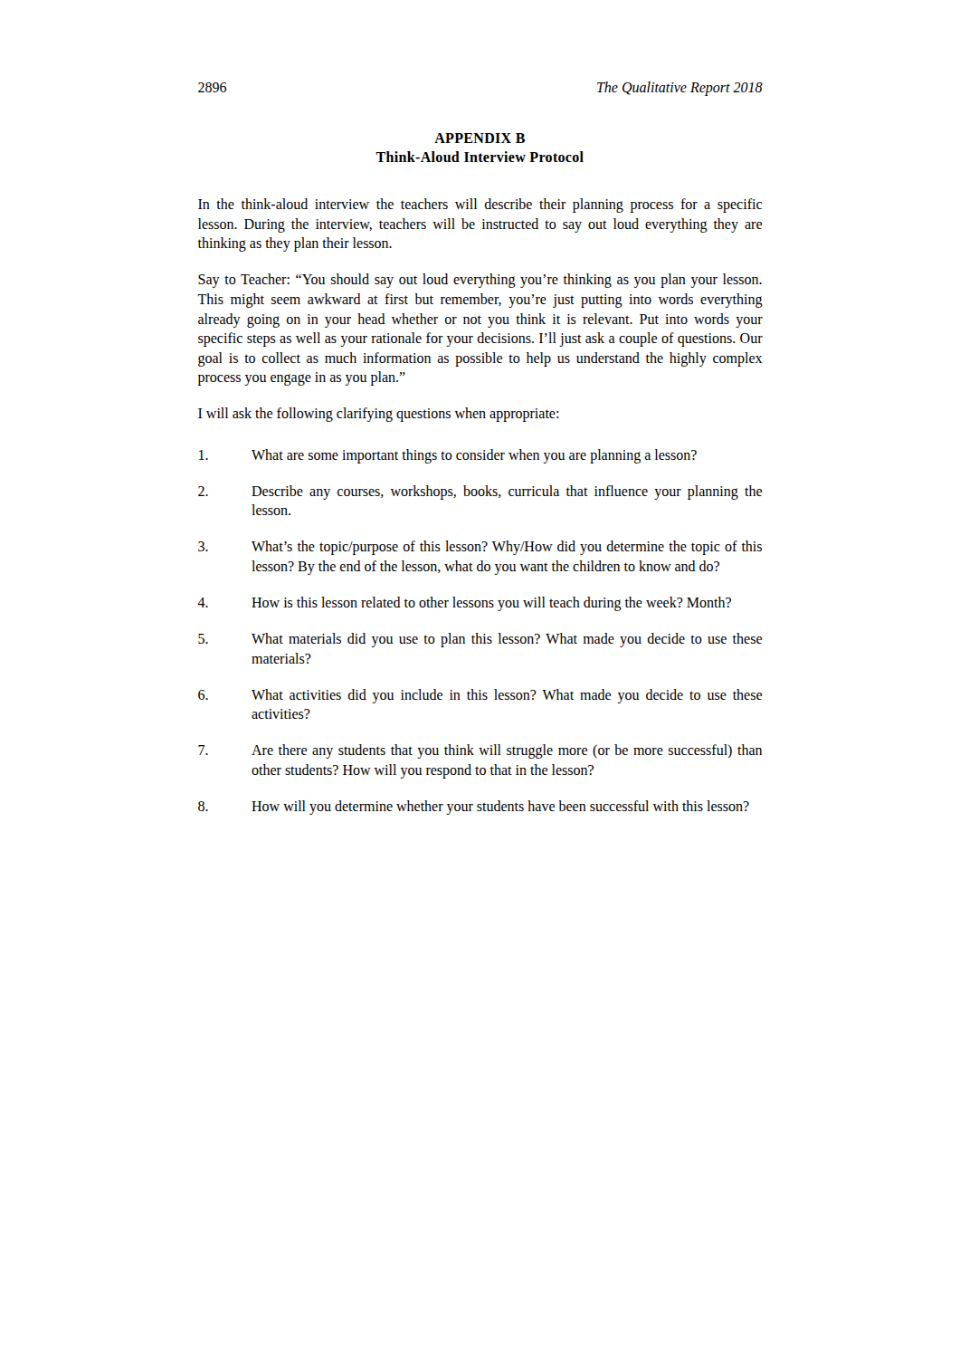2896 The Qualitative Report 2018
APPENDIX B Think-Aloud Interview Protocol
In the think-aloud interview the teachers will describe their planning process for a specific lesson. During the interview, teachers will be instructed to say out loud everything they are thinking as they plan their lesson.
Say to Teacher: “You should say out loud everything you’re thinking as you plan your lesson. This might seem awkward at first but remember, you’re just putting into words everything already going on in your head whether or not you think it is relevant. Put into words your specific steps as well as your rationale for your decisions. I’ll just ask a couple of questions. Our goal is to collect as much information as possible to help us understand the highly complex process you engage in as you plan.”
I will ask the following clarifying questions when appropriate:
What are some important things to consider when you are planning a lesson?
Describe any courses, workshops, books, curricula that influence your planning the lesson.
What’s the topic/purpose of this lesson? Why/How did you determine the topic of this lesson? By the end of the lesson, what do you want the children to know and do?
How is this lesson related to other lessons you will teach during the week? Month?
What materials did you use to plan this lesson? What made you decide to use these materials?
What activities did you include in this lesson? What made you decide to use these activities?
Are there any students that you think will struggle more (or be more successful) than other students? How will you respond to that in the lesson?
How will you determine whether your students have been successful with this lesson?